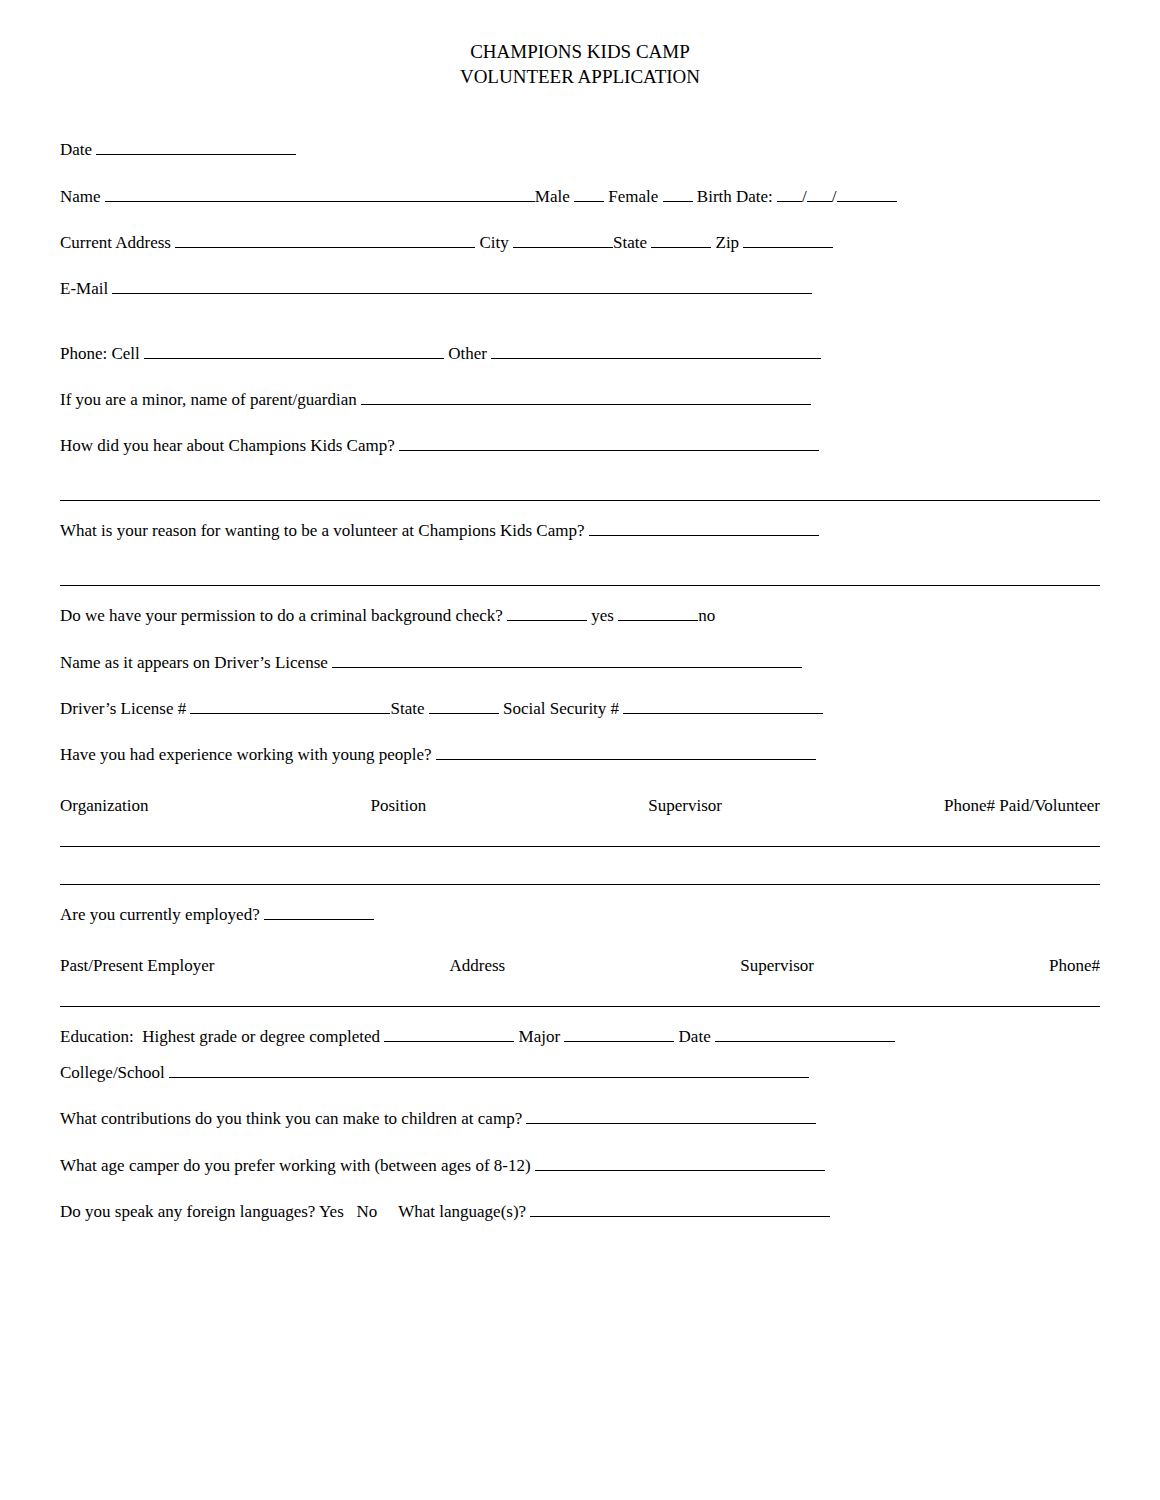CHAMPIONS KIDS CAMP
VOLUNTEER APPLICATION
Date
Name Male Female Birth Date: / /
Current Address City State Zip
E-Mail
Phone: Cell Other
If you are a minor, name of parent/guardian
How did you hear about Champions Kids Camp?
What is your reason for wanting to be a volunteer at Champions Kids Camp?
Do we have your permission to do a criminal background check? yes no
Name as it appears on Driver’s License
Driver’s License # State Social Security #
Have you had experience working with young people?
Organization Position Supervisor Phone# Paid/Volunteer
Are you currently employed?
Past/Present Employer Address Supervisor Phone#
Education: Highest grade or degree completed Major Date
College/School
What contributions do you think you can make to children at camp?
What age camper do you prefer working with (between ages of 8-12)
Do you speak any foreign languages? Yes No What language(s)?